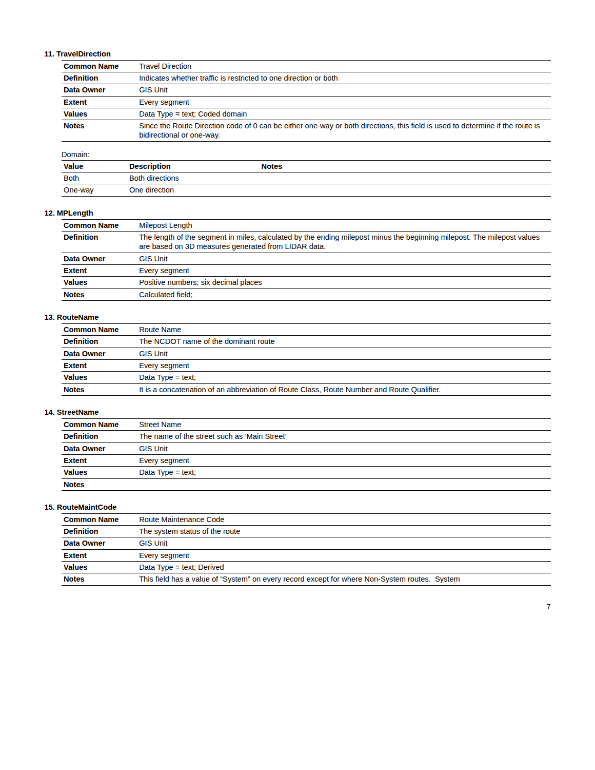11. TravelDirection
| Common Name | Travel Direction |
| Definition | Indicates whether traffic is restricted to one direction or both |
| Data Owner | GIS Unit |
| Extent | Every segment |
| Values | Data Type = text; Coded domain |
| Notes | Since the Route Direction code of 0 can be either one-way or both directions, this field is used to determine if the route is bidirectional or one-way. |
Domain:
| Value | Description | Notes |
| --- | --- | --- |
| Both | Both directions | |
| One-way | One direction | |
12. MPLength
| Common Name | Milepost Length |
| Definition | The length of the segment in miles, calculated by the ending milepost minus the beginning milepost. The milepost values are based on 3D measures generated from LIDAR data. |
| Data Owner | GIS Unit |
| Extent | Every segment |
| Values | Positive numbers; six decimal places |
| Notes | Calculated field; |
13. RouteName
| Common Name | Route Name |
| Definition | The NCDOT name of the dominant route |
| Data Owner | GIS Unit |
| Extent | Every segment |
| Values | Data Type = text; |
| Notes | It is a concatenation of an abbreviation of Route Class, Route Number and Route Qualifier. |
14. StreetName
| Common Name | Street Name |
| Definition | The name of the street such as ‘Main Street’ |
| Data Owner | GIS Unit |
| Extent | Every segment |
| Values | Data Type = text; |
| Notes | |
15. RouteMaintCode
| Common Name | Route Maintenance Code |
| Definition | The system status of the route |
| Data Owner | GIS Unit |
| Extent | Every segment |
| Values | Data Type = text; Derived |
| Notes | This field has a value of “System” on every record except for where Non-System routes. System |
7